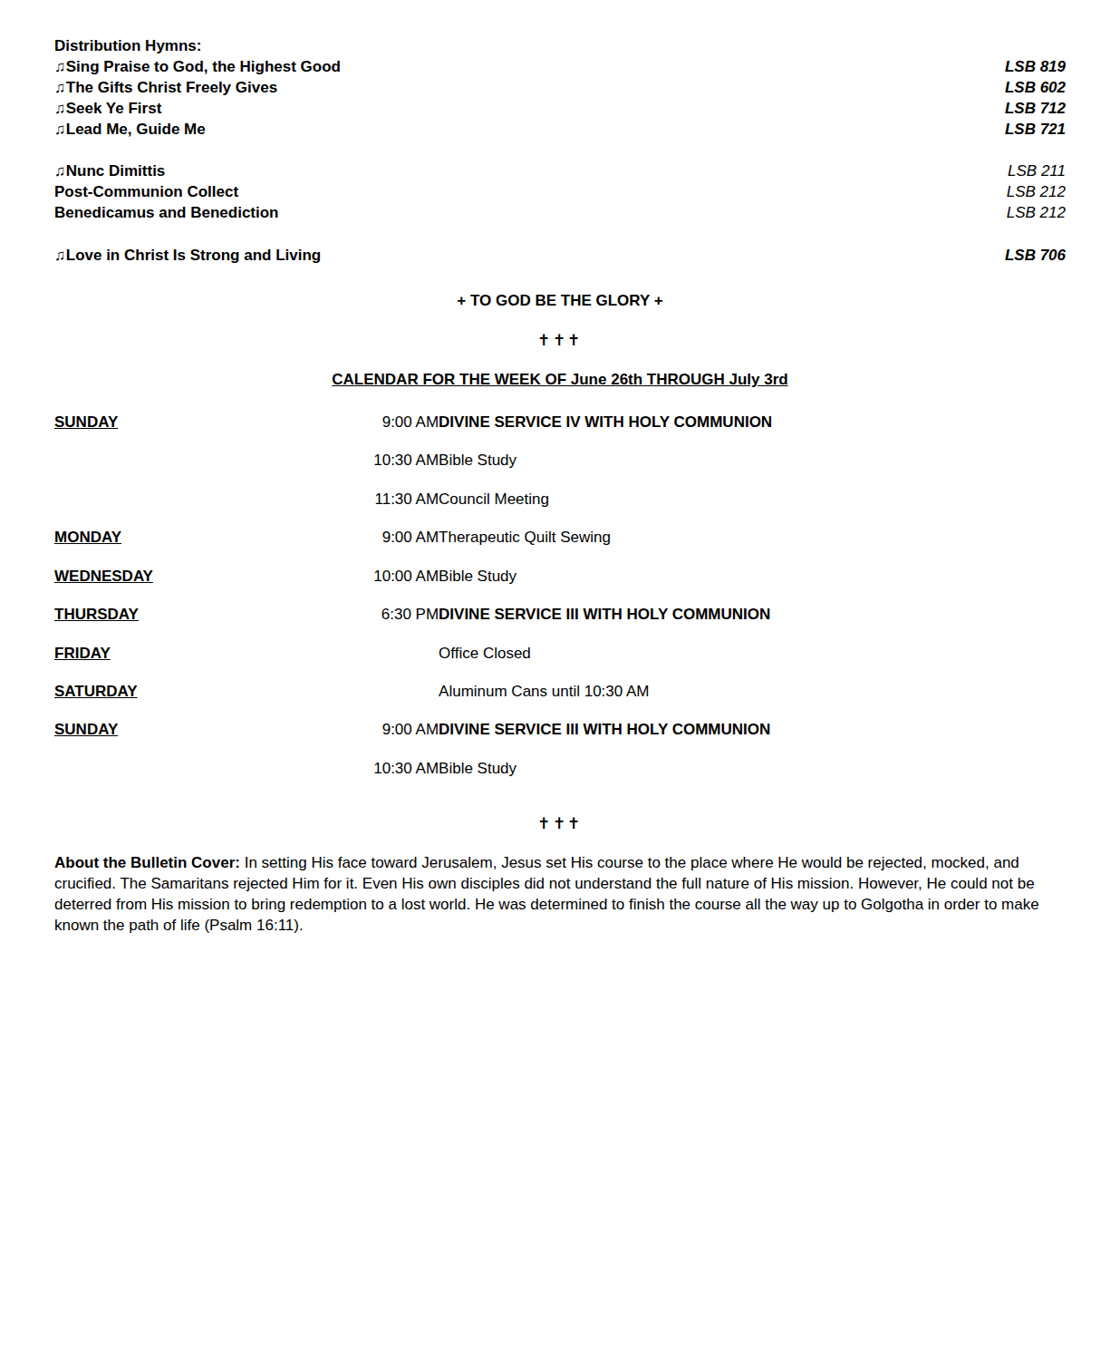| Distribution Hymns: | |
| ♫Sing Praise to God, the Highest Good | LSB 819 |
| ♫The Gifts Christ Freely Gives | LSB 602 |
| ♫Seek Ye First | LSB 712 |
| ♫Lead Me, Guide Me | LSB 721 |
| ♫Nunc Dimittis | LSB 211 |
| Post-Communion Collect | LSB 212 |
| Benedicamus and Benediction | LSB 212 |
| ♫Love in Christ Is Strong and Living | LSB 706 |
+ TO GOD BE THE GLORY +
✝✝✝
CALENDAR FOR THE WEEK OF June 26th THROUGH July 3rd
| SUNDAY | 9:00 AM | DIVINE SERVICE IV WITH HOLY COMMUNION |
| | 10:30 AM | Bible Study |
| | 11:30 AM | Council Meeting |
| MONDAY | 9:00 AM | Therapeutic Quilt Sewing |
| WEDNESDAY | 10:00 AM | Bible Study |
| THURSDAY | 6:30 PM | DIVINE SERVICE III WITH HOLY COMMUNION |
| FRIDAY | | Office Closed |
| SATURDAY | | Aluminum Cans until 10:30 AM |
| SUNDAY | 9:00 AM | DIVINE SERVICE III WITH HOLY COMMUNION |
| | 10:30 AM | Bible Study |
✝✝✝
About the Bulletin Cover: In setting His face toward Jerusalem, Jesus set His course to the place where He would be rejected, mocked, and crucified. The Samaritans rejected Him for it. Even His own disciples did not understand the full nature of His mission. However, He could not be deterred from His mission to bring redemption to a lost world. He was determined to finish the course all the way up to Golgotha in order to make known the path of life (Psalm 16:11).